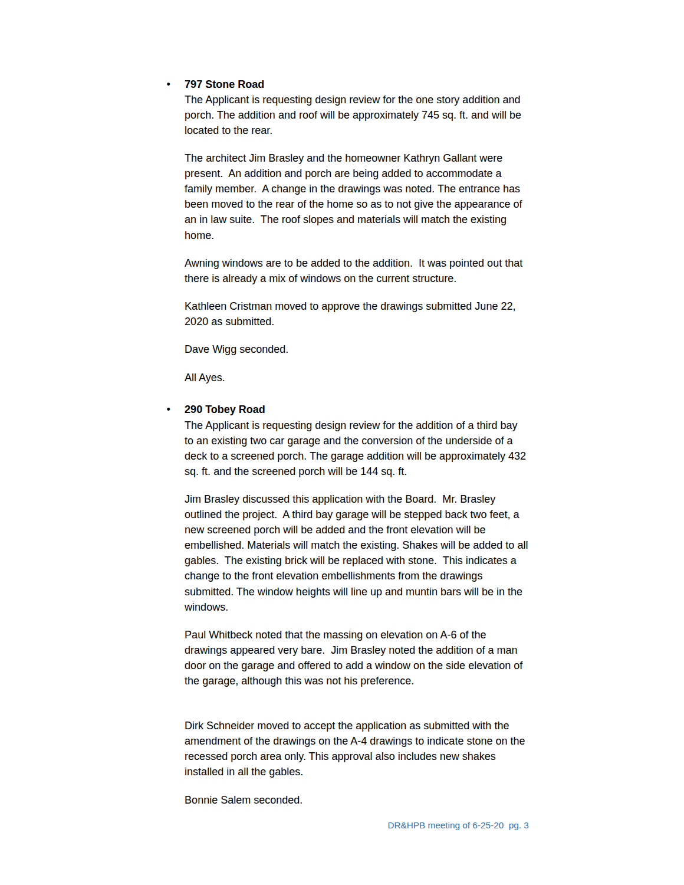797 Stone Road
The Applicant is requesting design review for the one story addition and porch. The addition and roof will be approximately 745 sq. ft. and will be located to the rear.
The architect Jim Brasley and the homeowner Kathryn Gallant were present. An addition and porch are being added to accommodate a family member. A change in the drawings was noted. The entrance has been moved to the rear of the home so as to not give the appearance of an in law suite. The roof slopes and materials will match the existing home.
Awning windows are to be added to the addition. It was pointed out that there is already a mix of windows on the current structure.
Kathleen Cristman moved to approve the drawings submitted June 22, 2020 as submitted.
Dave Wigg seconded.
All Ayes.
290 Tobey Road
The Applicant is requesting design review for the addition of a third bay to an existing two car garage and the conversion of the underside of a deck to a screened porch. The garage addition will be approximately 432 sq. ft. and the screened porch will be 144 sq. ft.
Jim Brasley discussed this application with the Board. Mr. Brasley outlined the project. A third bay garage will be stepped back two feet, a new screened porch will be added and the front elevation will be embellished. Materials will match the existing. Shakes will be added to all gables. The existing brick will be replaced with stone. This indicates a change to the front elevation embellishments from the drawings submitted. The window heights will line up and muntin bars will be in the windows.
Paul Whitbeck noted that the massing on elevation on A-6 of the drawings appeared very bare. Jim Brasley noted the addition of a man door on the garage and offered to add a window on the side elevation of the garage, although this was not his preference.
Dirk Schneider moved to accept the application as submitted with the amendment of the drawings on the A-4 drawings to indicate stone on the recessed porch area only. This approval also includes new shakes installed in all the gables.
Bonnie Salem seconded.
DR&HPB meeting of 6-25-20 pg. 3